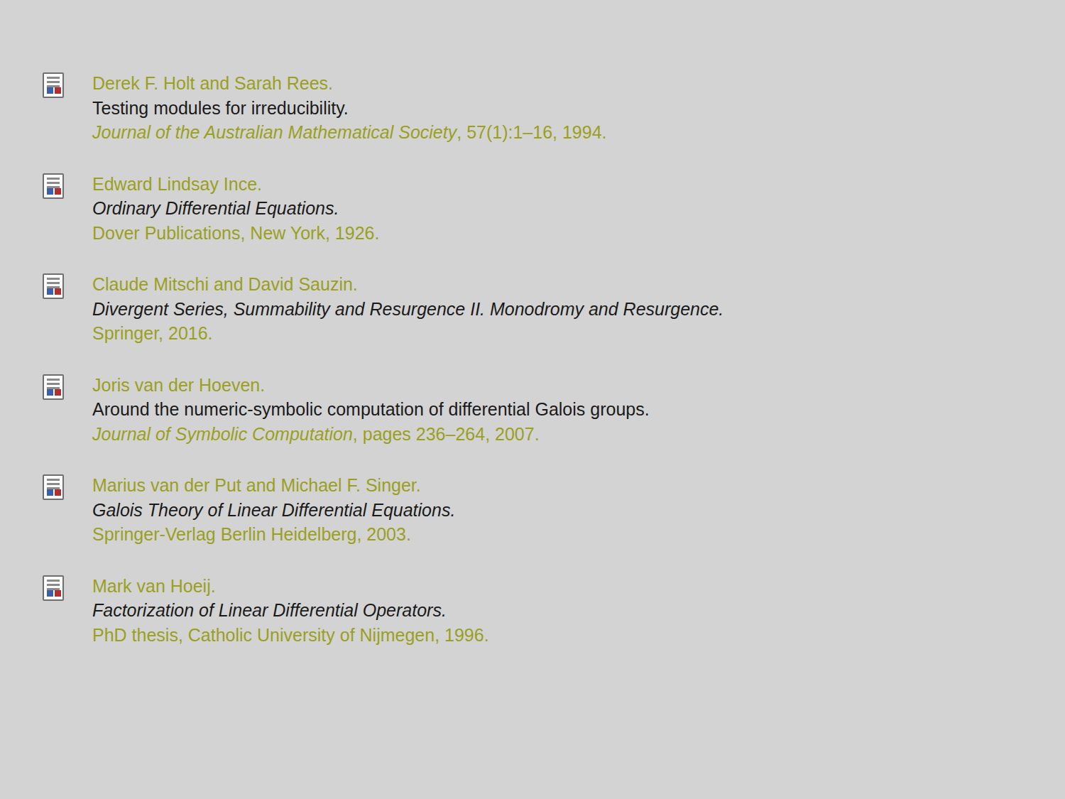Derek F. Holt and Sarah Rees.
Testing modules for irreducibility.
Journal of the Australian Mathematical Society, 57(1):1–16, 1994.
Edward Lindsay Ince.
Ordinary Differential Equations.
Dover Publications, New York, 1926.
Claude Mitschi and David Sauzin.
Divergent Series, Summability and Resurgence II. Monodromy and Resurgence.
Springer, 2016.
Joris van der Hoeven.
Around the numeric-symbolic computation of differential Galois groups.
Journal of Symbolic Computation, pages 236–264, 2007.
Marius van der Put and Michael F. Singer.
Galois Theory of Linear Differential Equations.
Springer-Verlag Berlin Heidelberg, 2003.
Mark van Hoeij.
Factorization of Linear Differential Operators.
PhD thesis, Catholic University of Nijmegen, 1996.